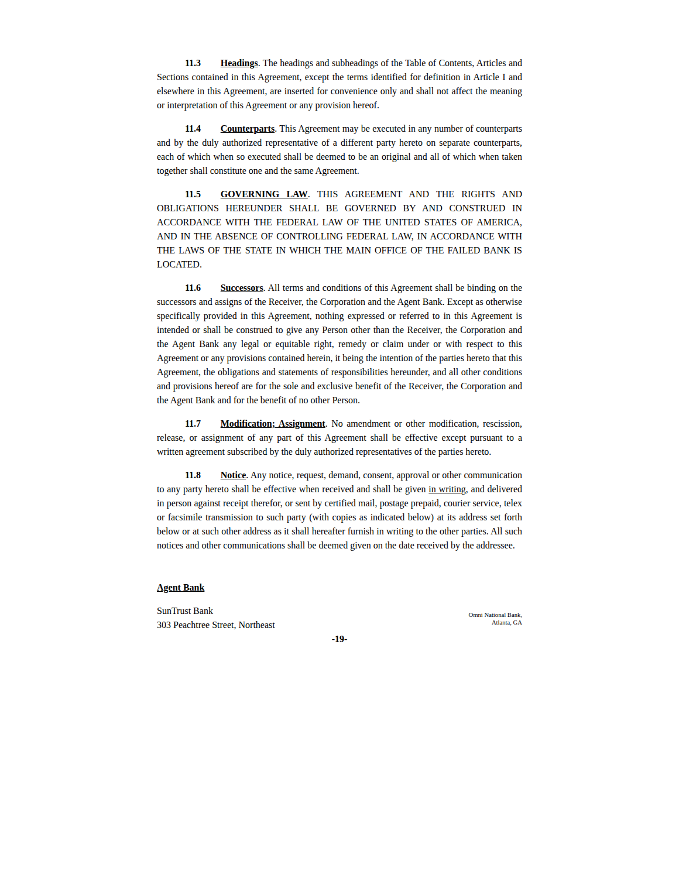11.3 Headings. The headings and subheadings of the Table of Contents, Articles and Sections contained in this Agreement, except the terms identified for definition in Article I and elsewhere in this Agreement, are inserted for convenience only and shall not affect the meaning or interpretation of this Agreement or any provision hereof.
11.4 Counterparts. This Agreement may be executed in any number of counterparts and by the duly authorized representative of a different party hereto on separate counterparts, each of which when so executed shall be deemed to be an original and all of which when taken together shall constitute one and the same Agreement.
11.5 GOVERNING LAW. THIS AGREEMENT AND THE RIGHTS AND OBLIGATIONS HEREUNDER SHALL BE GOVERNED BY AND CONSTRUED IN ACCORDANCE WITH THE FEDERAL LAW OF THE UNITED STATES OF AMERICA, AND IN THE ABSENCE OF CONTROLLING FEDERAL LAW, IN ACCORDANCE WITH THE LAWS OF THE STATE IN WHICH THE MAIN OFFICE OF THE FAILED BANK IS LOCATED.
11.6 Successors. All terms and conditions of this Agreement shall be binding on the successors and assigns of the Receiver, the Corporation and the Agent Bank. Except as otherwise specifically provided in this Agreement, nothing expressed or referred to in this Agreement is intended or shall be construed to give any Person other than the Receiver, the Corporation and the Agent Bank any legal or equitable right, remedy or claim under or with respect to this Agreement or any provisions contained herein, it being the intention of the parties hereto that this Agreement, the obligations and statements of responsibilities hereunder, and all other conditions and provisions hereof are for the sole and exclusive benefit of the Receiver, the Corporation and the Agent Bank and for the benefit of no other Person.
11.7 Modification; Assignment. No amendment or other modification, rescission, release, or assignment of any part of this Agreement shall be effective except pursuant to a written agreement subscribed by the duly authorized representatives of the parties hereto.
11.8 Notice. Any notice, request, demand, consent, approval or other communication to any party hereto shall be effective when received and shall be given in writing, and delivered in person against receipt therefor, or sent by certified mail, postage prepaid, courier service, telex or facsimile transmission to such party (with copies as indicated below) at its address set forth below or at such other address as it shall hereafter furnish in writing to the other parties. All such notices and other communications shall be deemed given on the date received by the addressee.
Agent Bank
SunTrust Bank
303 Peachtree Street, Northeast
Omni National Bank,
Atlanta, GA
-19-